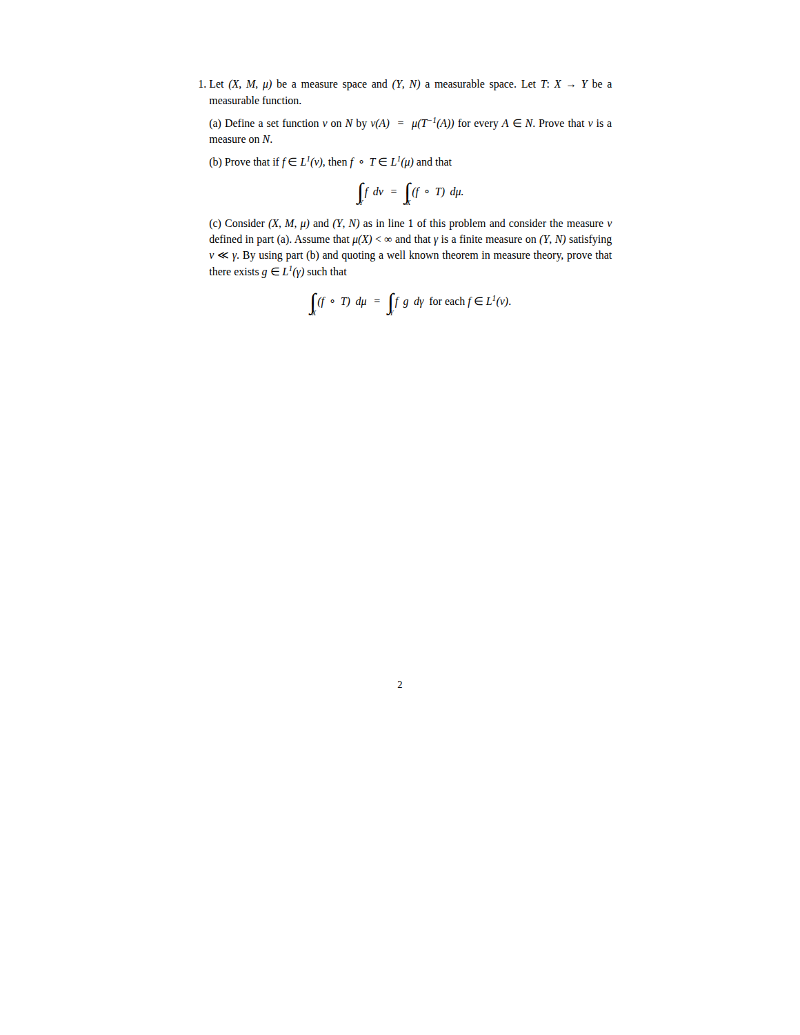Let (X, M, μ) be a measure space and (Y, N) a measurable space. Let T: X → Y be a measurable function.
(a) Define a set function ν on N by ν(A) = μ(T−1(A)) for every A ∈ N. Prove that ν is a measure on N.
(b) Prove that if f ∈ L1(ν), then f ∘ T ∈ L1(μ) and that
∫Y f dν = ∫X(f ∘ T) dμ.
(c) Consider (X, M, μ) and (Y, N) as in line 1 of this problem and consider the measure ν defined in part (a). Assume that μ(X) < ∞ and that γ is a finite measure on (Y, N) satisfying ν ≪ γ. By using part (b) and quoting a well known theorem in measure theory, prove that there exists g ∈ L1(γ) such that
∫X(f ∘ T) dμ = ∫Y f g dγ for each f ∈ L1(ν).
2